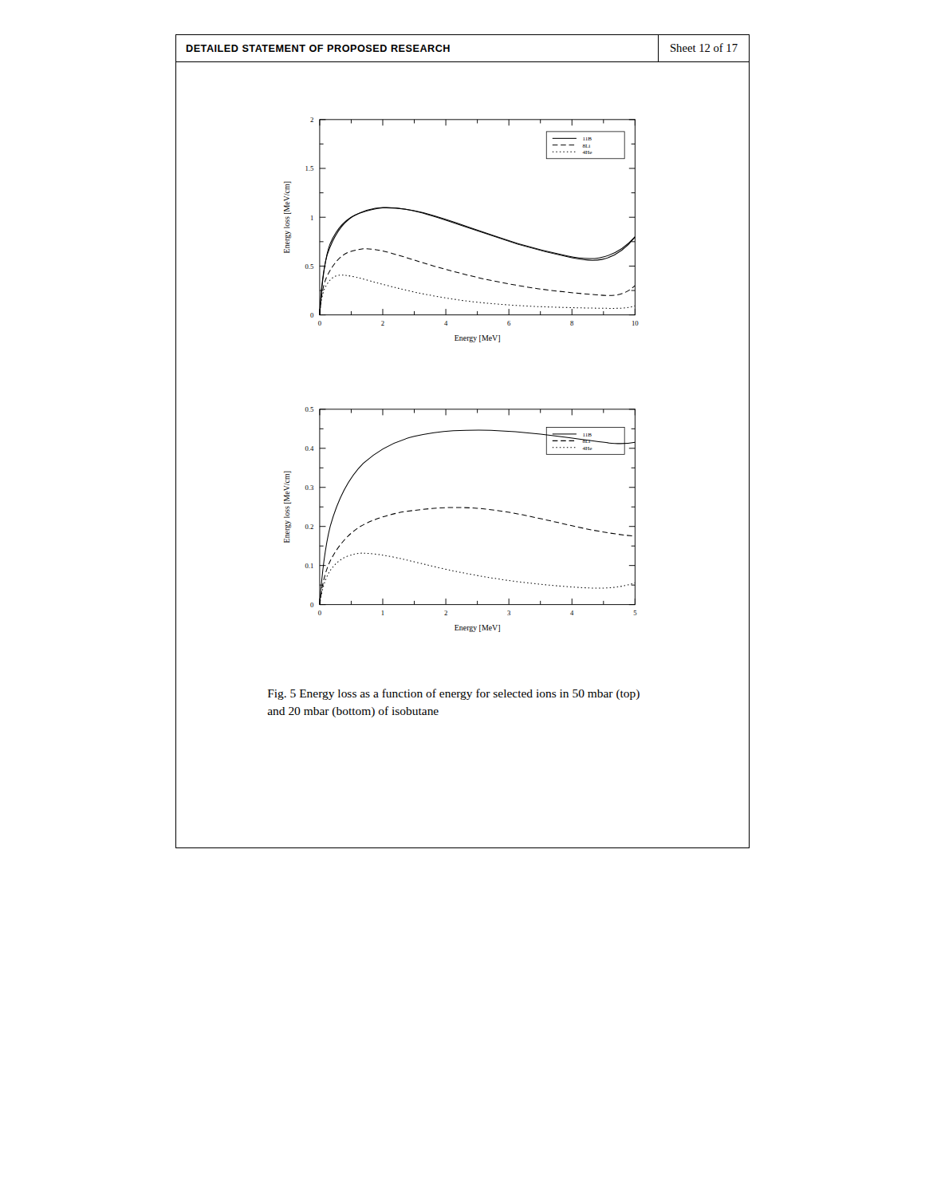Detailed Statement of Proposed Research
Sheet 12 of 17
0 0.5 1 1.5 2 0 2 4 6 8 10 Energy [MeV] Energy loss [MeV/cm] 11B 8Li 4He
0 0.1 0.2 0.3 0.4 0.5 0 1 2 3 4 5 Energy [MeV] Energy loss [MeV/cm] 11B 8Li 4He
Fig. 5 Energy loss as a function of energy for selected ions in 50 mbar (top) and 20 mbar (bottom) of isobutane